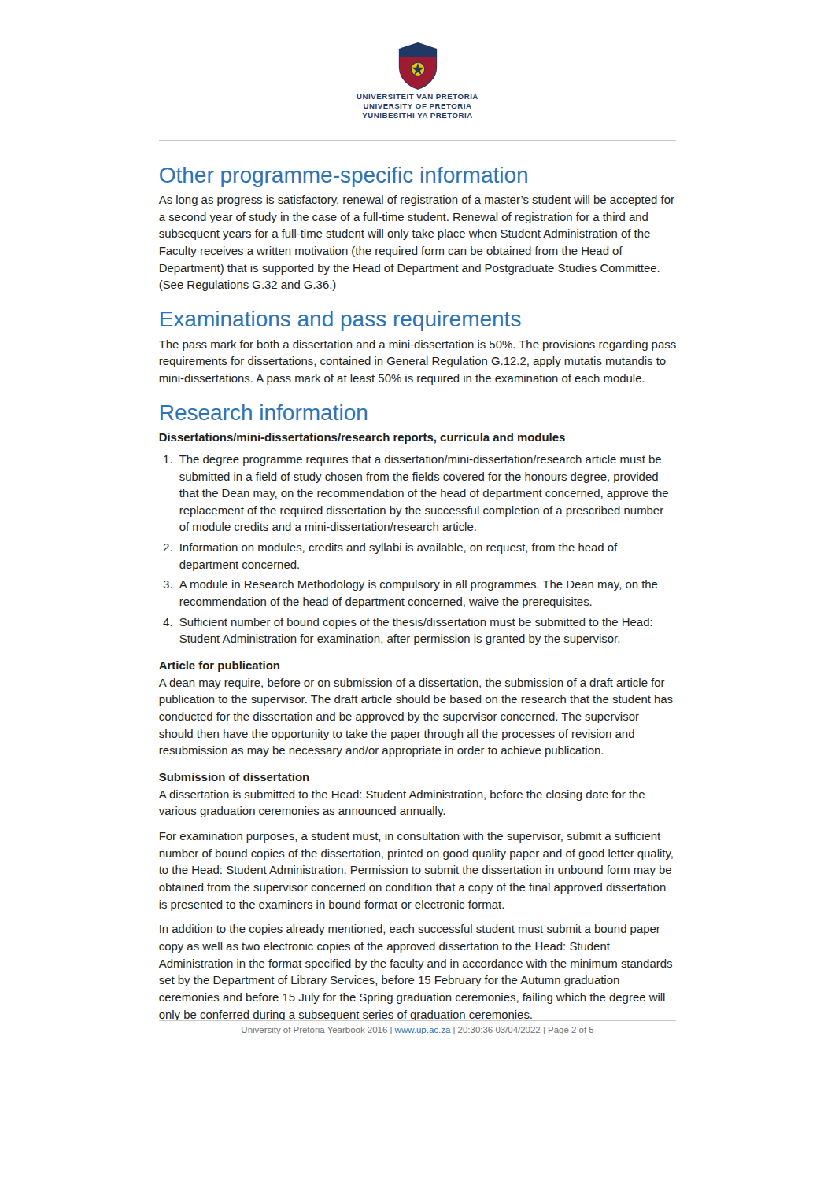UNIVERSITEIT VAN PRETORIA UNIVERSITY OF PRETORIA YUNIBESITHI YA PRETORIA
Other programme-specific information
As long as progress is satisfactory, renewal of registration of a master’s student will be accepted for a second year of study in the case of a full-time student. Renewal of registration for a third and subsequent years for a full-time student will only take place when Student Administration of the Faculty receives a written motivation (the required form can be obtained from the Head of Department) that is supported by the Head of Department and Postgraduate Studies Committee.(See Regulations G.32 and G.36.)
Examinations and pass requirements
The pass mark for both a dissertation and a mini-dissertation is 50%. The provisions regarding pass requirements for dissertations, contained in General Regulation G.12.2, apply mutatis mutandis to mini-dissertations. A pass mark of at least 50% is required in the examination of each module.
Research information
Dissertations/mini-dissertations/research reports, curricula and modules
The degree programme requires that a dissertation/mini-dissertation/research article must be submitted in a field of study chosen from the fields covered for the honours degree, provided that the Dean may, on the recommendation of the head of department concerned, approve the replacement of the required dissertation by the successful completion of a prescribed number of module credits and a mini-dissertation/research article.
Information on modules, credits and syllabi is available, on request, from the head of department concerned.
A module in Research Methodology is compulsory in all programmes. The Dean may, on the recommendation of the head of department concerned, waive the prerequisites.
Sufficient number of bound copies of the thesis/dissertation must be submitted to the Head: Student Administration for examination, after permission is granted by the supervisor.
Article for publication
A dean may require, before or on submission of a dissertation, the submission of a draft article for publication to the supervisor. The draft article should be based on the research that the student has conducted for the dissertation and be approved by the supervisor concerned. The supervisor should then have the opportunity to take the paper through all the processes of revision and resubmission as may be necessary and/or appropriate in order to achieve publication.
Submission of dissertation
A dissertation is submitted to the Head: Student Administration, before the closing date for the various graduation ceremonies as announced annually.
For examination purposes, a student must, in consultation with the supervisor, submit a sufficient number of bound copies of the dissertation, printed on good quality paper and of good letter quality, to the Head: Student Administration. Permission to submit the dissertation in unbound form may be obtained from the supervisor concerned on condition that a copy of the final approved dissertation is presented to the examiners in bound format or electronic format.
In addition to the copies already mentioned, each successful student must submit a bound paper copy as well as two electronic copies of the approved dissertation to the Head: Student Administration in the format specified by the faculty and in accordance with the minimum standards set by the Department of Library Services, before 15 February for the Autumn graduation ceremonies and before 15 July for the Spring graduation ceremonies, failing which the degree will only be conferred during a subsequent series of graduation ceremonies.
University of Pretoria Yearbook 2016 | www.up.ac.za | 20:30:36 03/04/2022 | Page 2 of 5